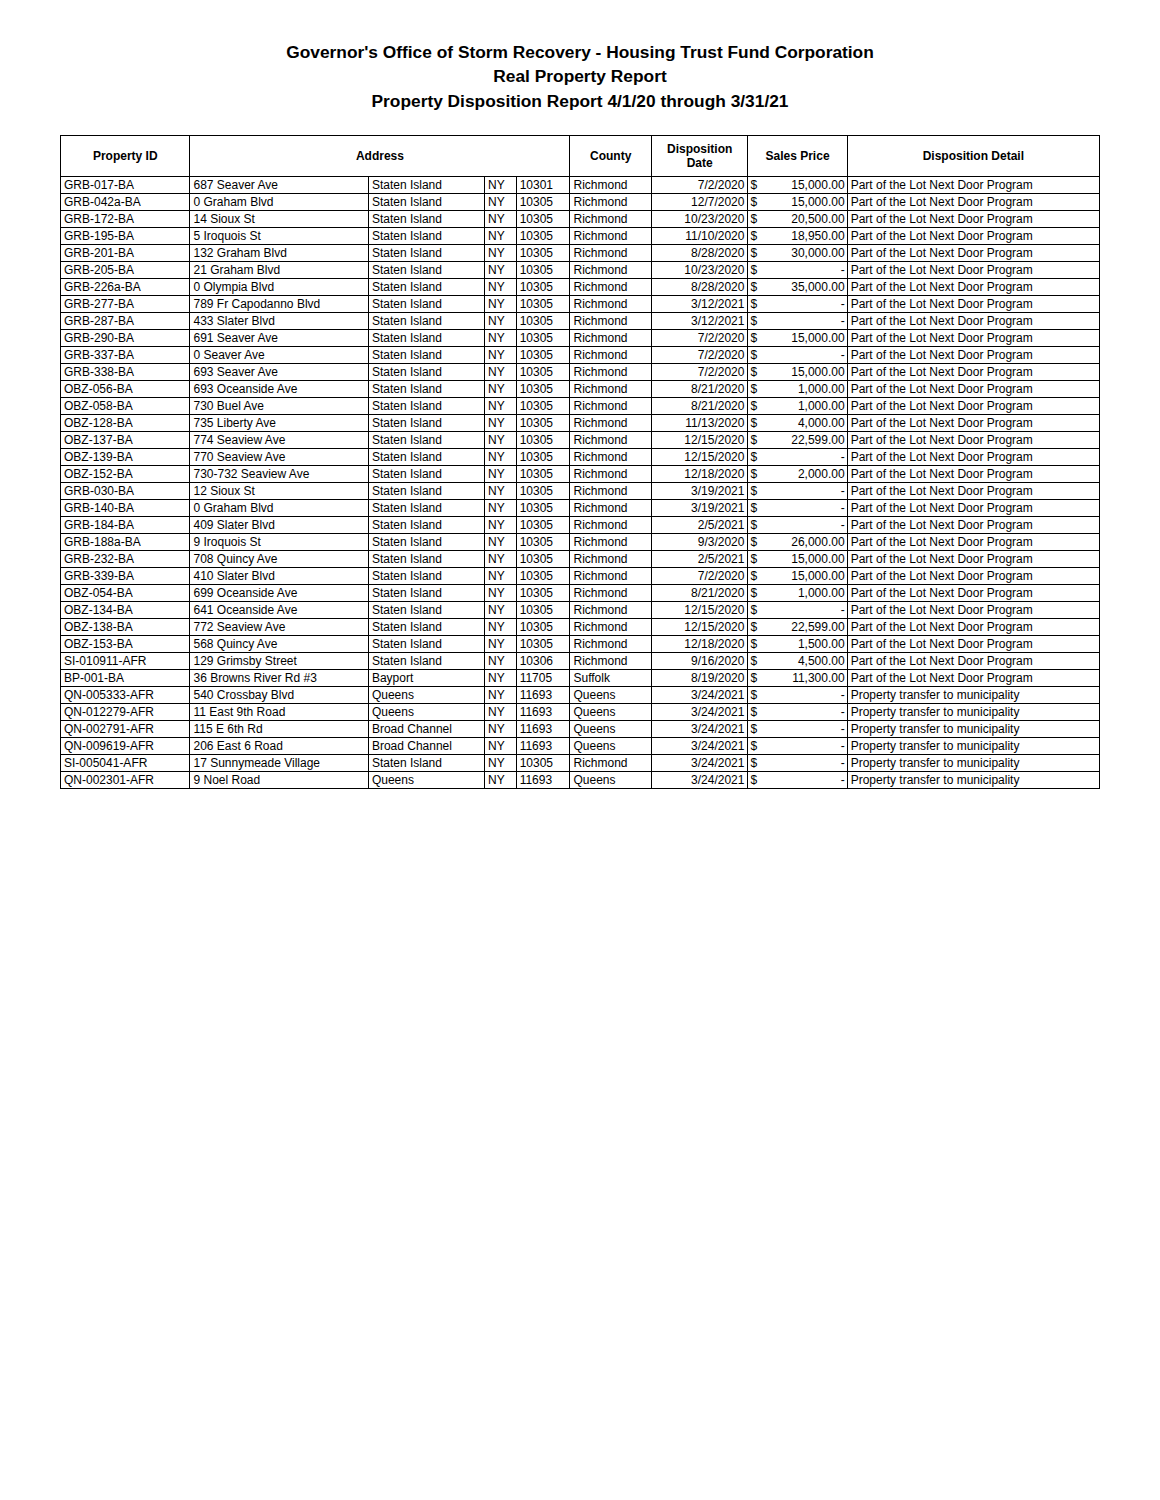Governor's Office of Storm Recovery - Housing Trust Fund Corporation
Real Property Report
Property Disposition Report 4/1/20 through 3/31/21
| Property ID | Address | County | Disposition Date | Sales Price | Disposition Detail |
| --- | --- | --- | --- | --- | --- |
| GRB-017-BA | 687 Seaver Ave | Staten Island | NY | 10301 | Richmond | 7/2/2020 | / $ / 15,000.00 / | Part of the Lot Next Door Program |
| GRB-042a-BA | 0 Graham Blvd | Staten Island | NY | 10305 | Richmond | 12/7/2020 | / $ / 15,000.00 / | Part of the Lot Next Door Program |
| GRB-172-BA | 14 Sioux St | Staten Island | NY | 10305 | Richmond | 10/23/2020 | / $ / 20,500.00 / | Part of the Lot Next Door Program |
| GRB-195-BA | 5 Iroquois St | Staten Island | NY | 10305 | Richmond | 11/10/2020 | / $ / 18,950.00 / | Part of the Lot Next Door Program |
| GRB-201-BA | 132 Graham Blvd | Staten Island | NY | 10305 | Richmond | 8/28/2020 | / $ / 30,000.00 / | Part of the Lot Next Door Program |
| GRB-205-BA | 21 Graham Blvd | Staten Island | NY | 10305 | Richmond | 10/23/2020 | / $ / - / | Part of the Lot Next Door Program |
| GRB-226a-BA | 0 Olympia Blvd | Staten Island | NY | 10305 | Richmond | 8/28/2020 | / $ / 35,000.00 / | Part of the Lot Next Door Program |
| GRB-277-BA | 789 Fr Capodanno Blvd | Staten Island | NY | 10305 | Richmond | 3/12/2021 | / $ / - / | Part of the Lot Next Door Program |
| GRB-287-BA | 433 Slater Blvd | Staten Island | NY | 10305 | Richmond | 3/12/2021 | / $ / - / | Part of the Lot Next Door Program |
| GRB-290-BA | 691 Seaver Ave | Staten Island | NY | 10305 | Richmond | 7/2/2020 | / $ / 15,000.00 / | Part of the Lot Next Door Program |
| GRB-337-BA | 0 Seaver Ave | Staten Island | NY | 10305 | Richmond | 7/2/2020 | / $ / - / | Part of the Lot Next Door Program |
| GRB-338-BA | 693 Seaver Ave | Staten Island | NY | 10305 | Richmond | 7/2/2020 | / $ / 15,000.00 / | Part of the Lot Next Door Program |
| OBZ-056-BA | 693 Oceanside Ave | Staten Island | NY | 10305 | Richmond | 8/21/2020 | / $ / 1,000.00 / | Part of the Lot Next Door Program |
| OBZ-058-BA | 730 Buel Ave | Staten Island | NY | 10305 | Richmond | 8/21/2020 | / $ / 1,000.00 / | Part of the Lot Next Door Program |
| OBZ-128-BA | 735 Liberty Ave | Staten Island | NY | 10305 | Richmond | 11/13/2020 | / $ / 4,000.00 / | Part of the Lot Next Door Program |
| OBZ-137-BA | 774 Seaview Ave | Staten Island | NY | 10305 | Richmond | 12/15/2020 | / $ / 22,599.00 / | Part of the Lot Next Door Program |
| OBZ-139-BA | 770 Seaview Ave | Staten Island | NY | 10305 | Richmond | 12/15/2020 | / $ / - / | Part of the Lot Next Door Program |
| OBZ-152-BA | 730-732 Seaview Ave | Staten Island | NY | 10305 | Richmond | 12/18/2020 | / $ / 2,000.00 / | Part of the Lot Next Door Program |
| GRB-030-BA | 12 Sioux St | Staten Island | NY | 10305 | Richmond | 3/19/2021 | / $ / - / | Part of the Lot Next Door Program |
| GRB-140-BA | 0 Graham Blvd | Staten Island | NY | 10305 | Richmond | 3/19/2021 | / $ / - / | Part of the Lot Next Door Program |
| GRB-184-BA | 409 Slater Blvd | Staten Island | NY | 10305 | Richmond | 2/5/2021 | / $ / - / | Part of the Lot Next Door Program |
| GRB-188a-BA | 9 Iroquois St | Staten Island | NY | 10305 | Richmond | 9/3/2020 | / $ / 26,000.00 / | Part of the Lot Next Door Program |
| GRB-232-BA | 708 Quincy Ave | Staten Island | NY | 10305 | Richmond | 2/5/2021 | / $ / 15,000.00 / | Part of the Lot Next Door Program |
| GRB-339-BA | 410 Slater Blvd | Staten Island | NY | 10305 | Richmond | 7/2/2020 | / $ / 15,000.00 / | Part of the Lot Next Door Program |
| OBZ-054-BA | 699 Oceanside Ave | Staten Island | NY | 10305 | Richmond | 8/21/2020 | / $ / 1,000.00 / | Part of the Lot Next Door Program |
| OBZ-134-BA | 641 Oceanside Ave | Staten Island | NY | 10305 | Richmond | 12/15/2020 | / $ / - / | Part of the Lot Next Door Program |
| OBZ-138-BA | 772 Seaview Ave | Staten Island | NY | 10305 | Richmond | 12/15/2020 | / $ / 22,599.00 / | Part of the Lot Next Door Program |
| OBZ-153-BA | 568 Quincy Ave | Staten Island | NY | 10305 | Richmond | 12/18/2020 | / $ / 1,500.00 / | Part of the Lot Next Door Program |
| SI-010911-AFR | 129 Grimsby Street | Staten Island | NY | 10306 | Richmond | 9/16/2020 | / $ / 4,500.00 / | Part of the Lot Next Door Program |
| BP-001-BA | 36 Browns River Rd #3 | Bayport | NY | 11705 | Suffolk | 8/19/2020 | / $ / 11,300.00 / | Part of the Lot Next Door Program |
| QN-005333-AFR | 540 Crossbay Blvd | Queens | NY | 11693 | Queens | 3/24/2021 | / $ / - / | Property transfer to municipality |
| QN-012279-AFR | 11 East 9th Road | Queens | NY | 11693 | Queens | 3/24/2021 | / $ / - / | Property transfer to municipality |
| QN-002791-AFR | 115 E 6th Rd | Broad Channel | NY | 11693 | Queens | 3/24/2021 | / $ / - / | Property transfer to municipality |
| QN-009619-AFR | 206 East 6 Road | Broad Channel | NY | 11693 | Queens | 3/24/2021 | / $ / - / | Property transfer to municipality |
| SI-005041-AFR | 17 Sunnymeade Village | Staten Island | NY | 10305 | Richmond | 3/24/2021 | / $ / - / | Property transfer to municipality |
| QN-002301-AFR | 9 Noel Road | Queens | NY | 11693 | Queens | 3/24/2021 | / $ / - / | Property transfer to municipality |